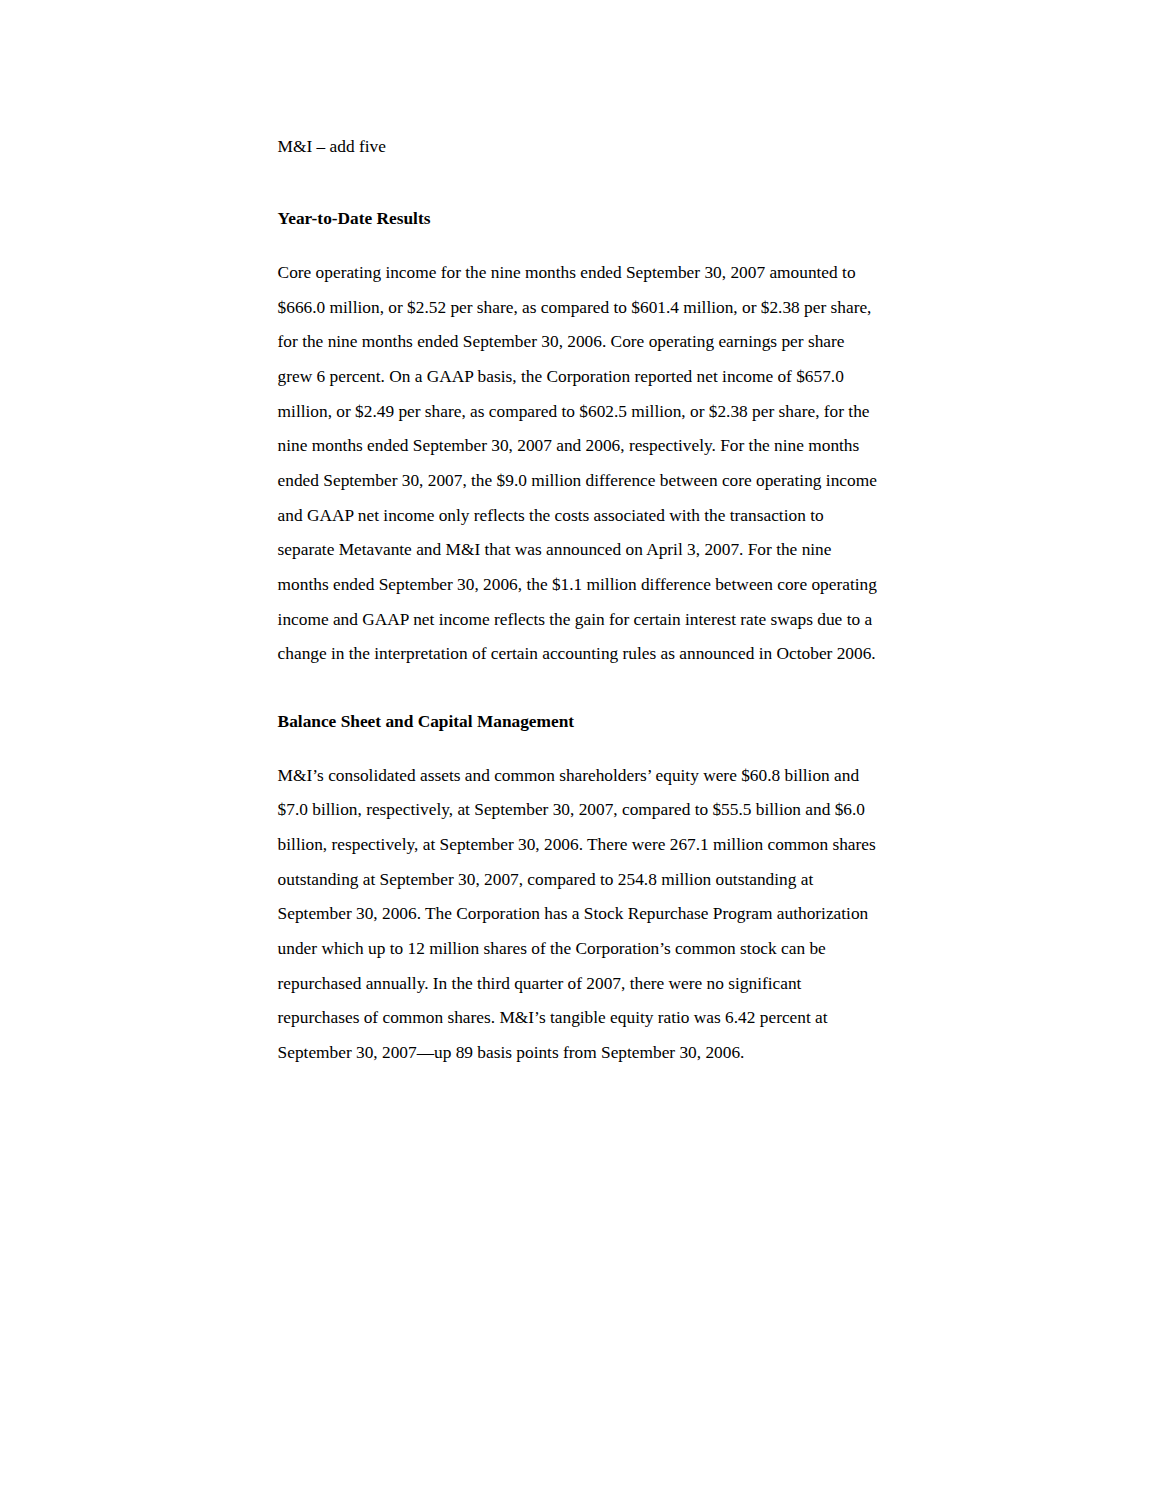M&I – add five
Year-to-Date Results
Core operating income for the nine months ended September 30, 2007 amounted to $666.0 million, or $2.52 per share, as compared to $601.4 million, or $2.38 per share, for the nine months ended September 30, 2006. Core operating earnings per share grew 6 percent. On a GAAP basis, the Corporation reported net income of $657.0 million, or $2.49 per share, as compared to $602.5 million, or $2.38 per share, for the nine months ended September 30, 2007 and 2006, respectively. For the nine months ended September 30, 2007, the $9.0 million difference between core operating income and GAAP net income only reflects the costs associated with the transaction to separate Metavante and M&I that was announced on April 3, 2007. For the nine months ended September 30, 2006, the $1.1 million difference between core operating income and GAAP net income reflects the gain for certain interest rate swaps due to a change in the interpretation of certain accounting rules as announced in October 2006.
Balance Sheet and Capital Management
M&I’s consolidated assets and common shareholders’ equity were $60.8 billion and $7.0 billion, respectively, at September 30, 2007, compared to $55.5 billion and $6.0 billion, respectively, at September 30, 2006. There were 267.1 million common shares outstanding at September 30, 2007, compared to 254.8 million outstanding at September 30, 2006. The Corporation has a Stock Repurchase Program authorization under which up to 12 million shares of the Corporation’s common stock can be repurchased annually. In the third quarter of 2007, there were no significant repurchases of common shares. M&I’s tangible equity ratio was 6.42 percent at September 30, 2007—up 89 basis points from September 30, 2006.